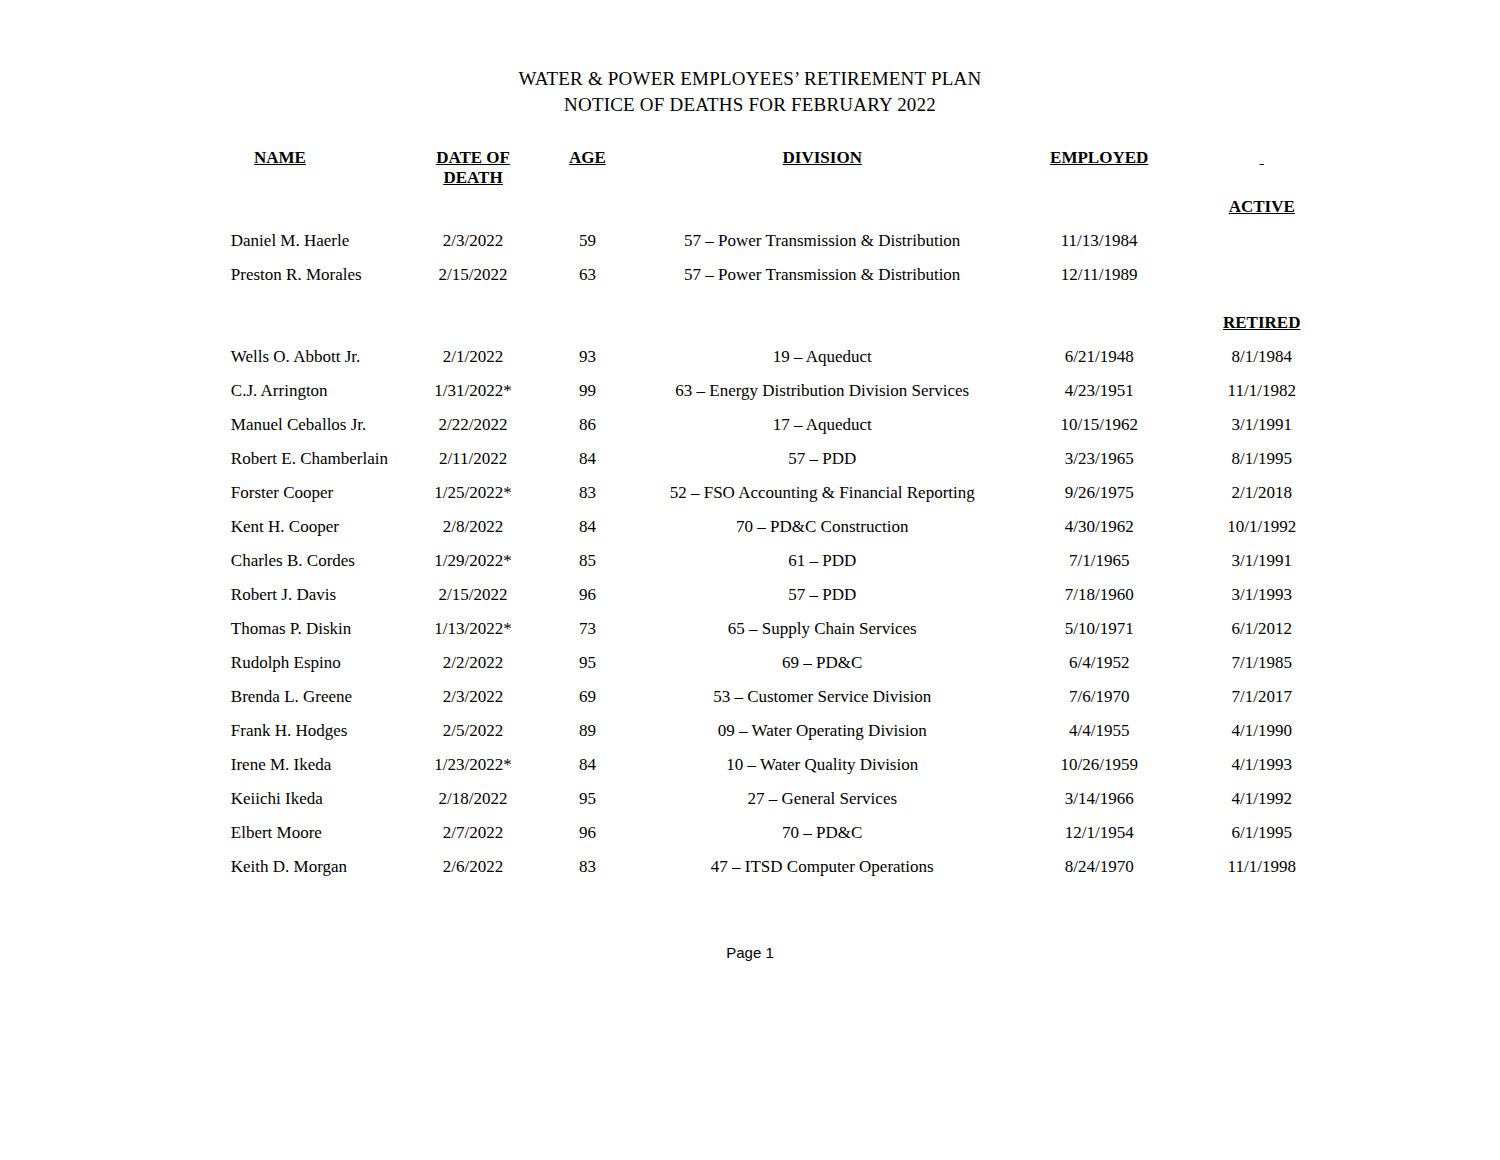WATER & POWER EMPLOYEES’ RETIREMENT PLAN
NOTICE OF DEATHS FOR FEBRUARY 2022
| NAME | DATE OF DEATH | AGE | DIVISION | EMPLOYED | |
| --- | --- | --- | --- | --- | --- |
| | ACTIVE |
| Daniel M. Haerle | 2/3/2022 | 59 | 57 – Power Transmission & Distribution | 11/13/1984 | |
| Preston R. Morales | 2/15/2022 | 63 | 57 – Power Transmission & Distribution | 12/11/1989 | |
| | RETIRED |
| Wells O. Abbott Jr. | 2/1/2022 | 93 | 19 – Aqueduct | 6/21/1948 | 8/1/1984 |
| C.J. Arrington | 1/31/2022* | 99 | 63 – Energy Distribution Division Services | 4/23/1951 | 11/1/1982 |
| Manuel Ceballos Jr. | 2/22/2022 | 86 | 17 – Aqueduct | 10/15/1962 | 3/1/1991 |
| Robert E. Chamberlain | 2/11/2022 | 84 | 57 – PDD | 3/23/1965 | 8/1/1995 |
| Forster Cooper | 1/25/2022* | 83 | 52 – FSO Accounting & Financial Reporting | 9/26/1975 | 2/1/2018 |
| Kent H. Cooper | 2/8/2022 | 84 | 70 – PD&C Construction | 4/30/1962 | 10/1/1992 |
| Charles B. Cordes | 1/29/2022* | 85 | 61 – PDD | 7/1/1965 | 3/1/1991 |
| Robert J. Davis | 2/15/2022 | 96 | 57 – PDD | 7/18/1960 | 3/1/1993 |
| Thomas P. Diskin | 1/13/2022* | 73 | 65 – Supply Chain Services | 5/10/1971 | 6/1/2012 |
| Rudolph Espino | 2/2/2022 | 95 | 69 – PD&C | 6/4/1952 | 7/1/1985 |
| Brenda L. Greene | 2/3/2022 | 69 | 53 – Customer Service Division | 7/6/1970 | 7/1/2017 |
| Frank H. Hodges | 2/5/2022 | 89 | 09 – Water Operating Division | 4/4/1955 | 4/1/1990 |
| Irene M. Ikeda | 1/23/2022* | 84 | 10 – Water Quality Division | 10/26/1959 | 4/1/1993 |
| Keiichi Ikeda | 2/18/2022 | 95 | 27 – General Services | 3/14/1966 | 4/1/1992 |
| Elbert Moore | 2/7/2022 | 96 | 70 – PD&C | 12/1/1954 | 6/1/1995 |
| Keith D. Morgan | 2/6/2022 | 83 | 47 – ITSD Computer Operations | 8/24/1970 | 11/1/1998 |
Page 1